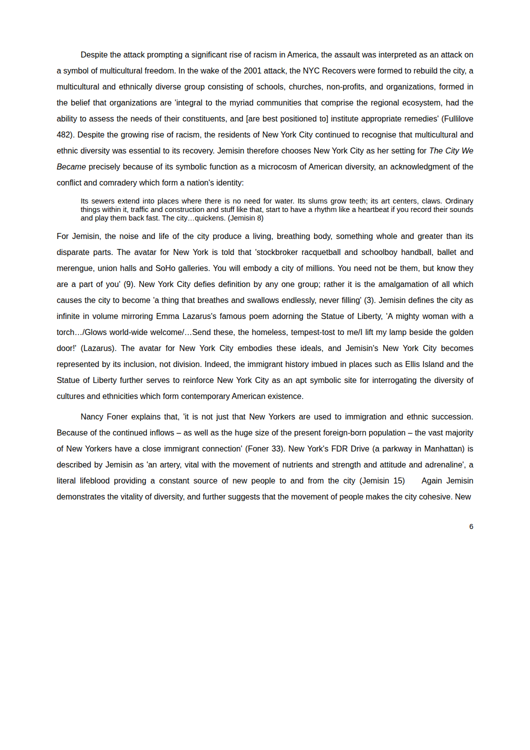Despite the attack prompting a significant rise of racism in America, the assault was interpreted as an attack on a symbol of multicultural freedom. In the wake of the 2001 attack, the NYC Recovers were formed to rebuild the city, a multicultural and ethnically diverse group consisting of schools, churches, non-profits, and organizations, formed in the belief that organizations are 'integral to the myriad communities that comprise the regional ecosystem, had the ability to assess the needs of their constituents, and [are best positioned to] institute appropriate remedies' (Fullilove 482). Despite the growing rise of racism, the residents of New York City continued to recognise that multicultural and ethnic diversity was essential to its recovery. Jemisin therefore chooses New York City as her setting for The City We Became precisely because of its symbolic function as a microcosm of American diversity, an acknowledgment of the conflict and comradery which form a nation's identity:
Its sewers extend into places where there is no need for water. Its slums grow teeth; its art centers, claws. Ordinary things within it, traffic and construction and stuff like that, start to have a rhythm like a heartbeat if you record their sounds and play them back fast. The city…quickens. (Jemisin 8)
For Jemisin, the noise and life of the city produce a living, breathing body, something whole and greater than its disparate parts. The avatar for New York is told that 'stockbroker racquetball and schoolboy handball, ballet and merengue, union halls and SoHo galleries. You will embody a city of millions. You need not be them, but know they are a part of you' (9). New York City defies definition by any one group; rather it is the amalgamation of all which causes the city to become 'a thing that breathes and swallows endlessly, never filling' (3). Jemisin defines the city as infinite in volume mirroring Emma Lazarus's famous poem adorning the Statue of Liberty, 'A mighty woman with a torch…/Glows world-wide welcome/…Send these, the homeless, tempest-tost to me/I lift my lamp beside the golden door!' (Lazarus). The avatar for New York City embodies these ideals, and Jemisin's New York City becomes represented by its inclusion, not division. Indeed, the immigrant history imbued in places such as Ellis Island and the Statue of Liberty further serves to reinforce New York City as an apt symbolic site for interrogating the diversity of cultures and ethnicities which form contemporary American existence.
Nancy Foner explains that, 'it is not just that New Yorkers are used to immigration and ethnic succession. Because of the continued inflows – as well as the huge size of the present foreign-born population – the vast majority of New Yorkers have a close immigrant connection' (Foner 33). New York's FDR Drive (a parkway in Manhattan) is described by Jemisin as 'an artery, vital with the movement of nutrients and strength and attitude and adrenaline', a literal lifeblood providing a constant source of new people to and from the city (Jemisin 15) Again Jemisin demonstrates the vitality of diversity, and further suggests that the movement of people makes the city cohesive. New
6